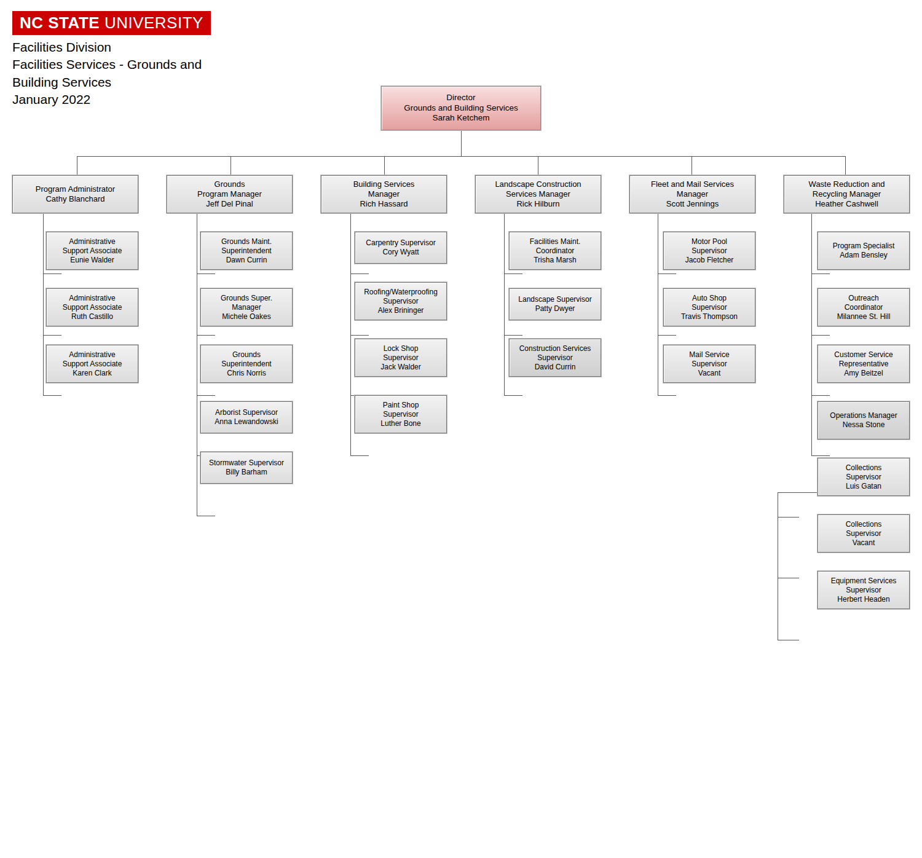NC STATE UNIVERSITY
Facilities Division
Facilities Services - Grounds and
Building Services
January 2022
Director Grounds and Building Services Sarah Ketchem
Program Administrator Cathy Blanchard
Administrative Support Associate Eunie Walder
Administrative Support Associate Ruth Castillo
Administrative Support Associate Karen Clark
Grounds Program Manager Jeff Del Pinal
Grounds Maint. Superintendent Dawn Currin
Grounds Super. Manager Michele Oakes
Grounds Superintendent Chris Norris
Arborist Supervisor Anna Lewandowski
Stormwater Supervisor Billy Barham
Building Services Manager Rich Hassard
Carpentry Supervisor Cory Wyatt
Roofing/Waterproofing Supervisor Alex Brininger
Lock Shop Supervisor Jack Walder
Paint Shop Supervisor Luther Bone
Landscape Construction Services Manager Rick Hilburn
Facilities Maint. Coordinator Trisha Marsh
Landscape Supervisor Patty Dwyer
Construction Services Supervisor David Currin
Fleet and Mail Services Manager Scott Jennings
Motor Pool Supervisor Jacob Fletcher
Auto Shop Supervisor Travis Thompson
Mail Service Supervisor Vacant
Waste Reduction and Recycling Manager Heather Cashwell
Program Specialist Adam Bensley
Outreach Coordinator Milannee St. Hill
Customer Service Representative Amy Beitzel
Operations Manager Nessa Stone
Collections Supervisor Luis Gatan
Collections Supervisor Vacant
Equipment Services Supervisor Herbert Headen